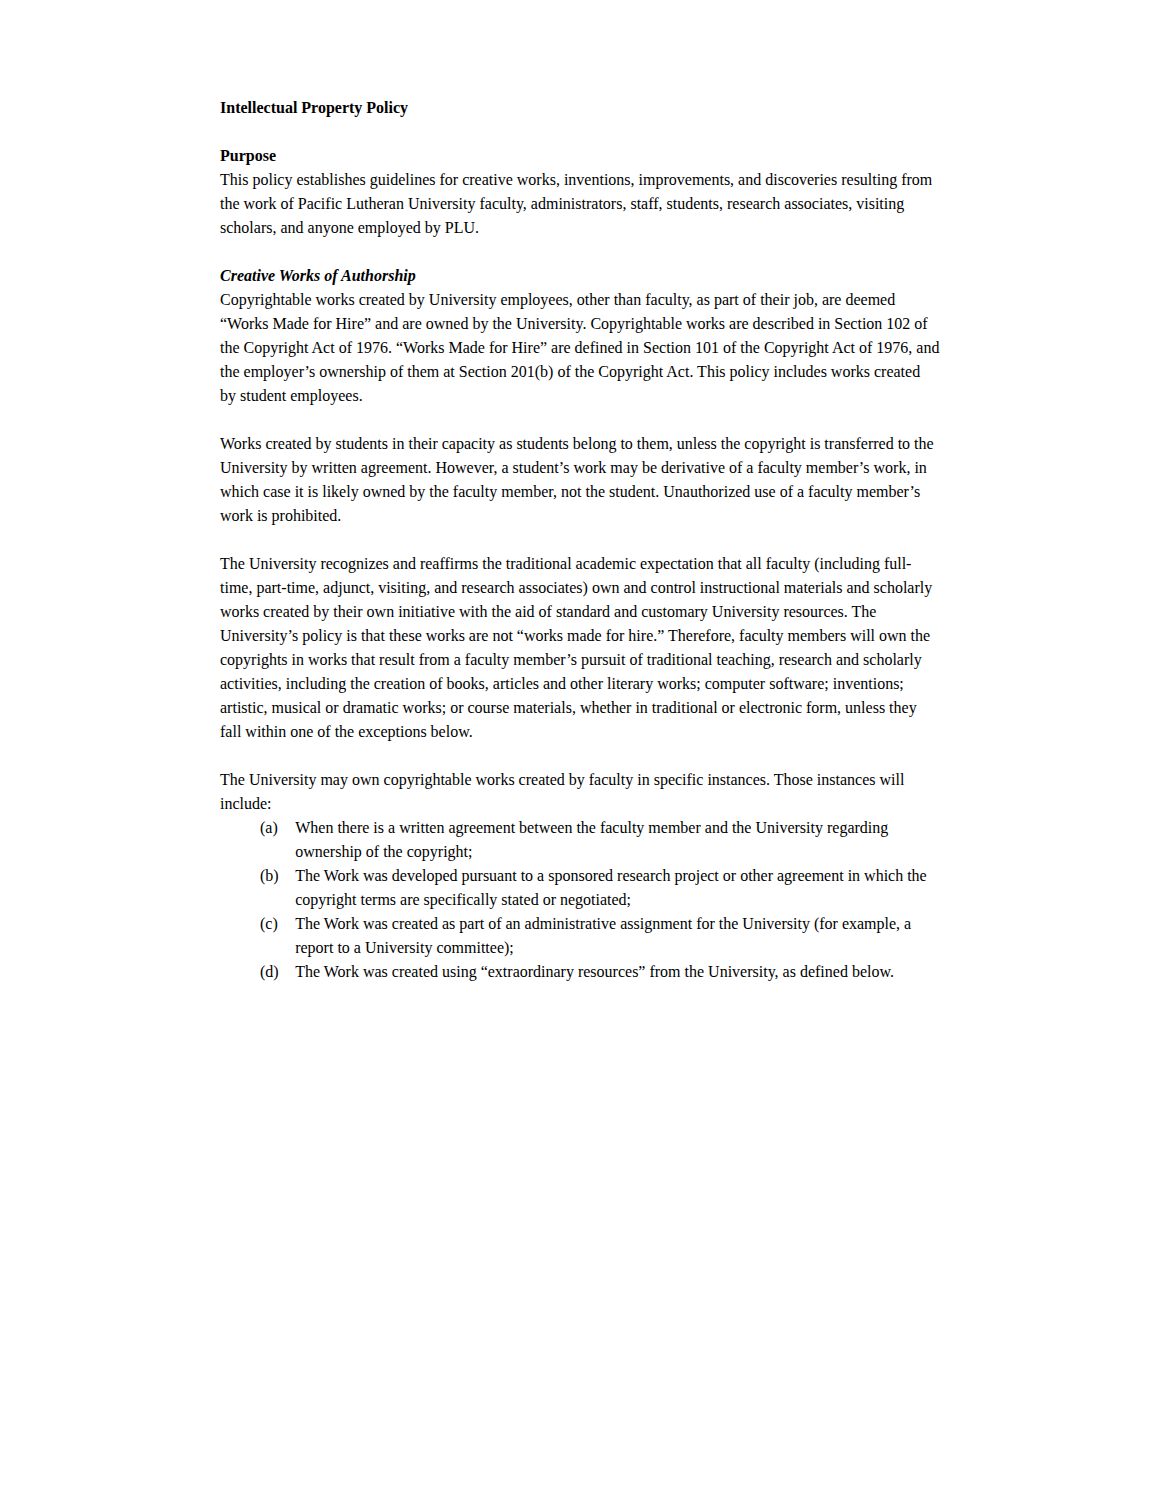Intellectual Property Policy
Purpose
This policy establishes guidelines for creative works, inventions, improvements, and discoveries resulting from the work of Pacific Lutheran University faculty, administrators, staff, students, research associates, visiting scholars, and anyone employed by PLU.
Creative Works of Authorship
Copyrightable works created by University employees, other than faculty, as part of their job, are deemed “Works Made for Hire” and are owned by the University. Copyrightable works are described in Section 102 of the Copyright Act of 1976. “Works Made for Hire” are defined in Section 101 of the Copyright Act of 1976, and the employer’s ownership of them at Section 201(b) of the Copyright Act. This policy includes works created by student employees.
Works created by students in their capacity as students belong to them, unless the copyright is transferred to the University by written agreement. However, a student’s work may be derivative of a faculty member’s work, in which case it is likely owned by the faculty member, not the student. Unauthorized use of a faculty member’s work is prohibited.
The University recognizes and reaffirms the traditional academic expectation that all faculty (including full-time, part-time, adjunct, visiting, and research associates) own and control instructional materials and scholarly works created by their own initiative with the aid of standard and customary University resources. The University’s policy is that these works are not “works made for hire.” Therefore, faculty members will own the copyrights in works that result from a faculty member’s pursuit of traditional teaching, research and scholarly activities, including the creation of books, articles and other literary works; computer software; inventions; artistic, musical or dramatic works; or course materials, whether in traditional or electronic form, unless they fall within one of the exceptions below.
The University may own copyrightable works created by faculty in specific instances. Those instances will include:
When there is a written agreement between the faculty member and the University regarding ownership of the copyright;
The Work was developed pursuant to a sponsored research project or other agreement in which the copyright terms are specifically stated or negotiated;
The Work was created as part of an administrative assignment for the University (for example, a report to a University committee);
The Work was created using “extraordinary resources” from the University, as defined below.